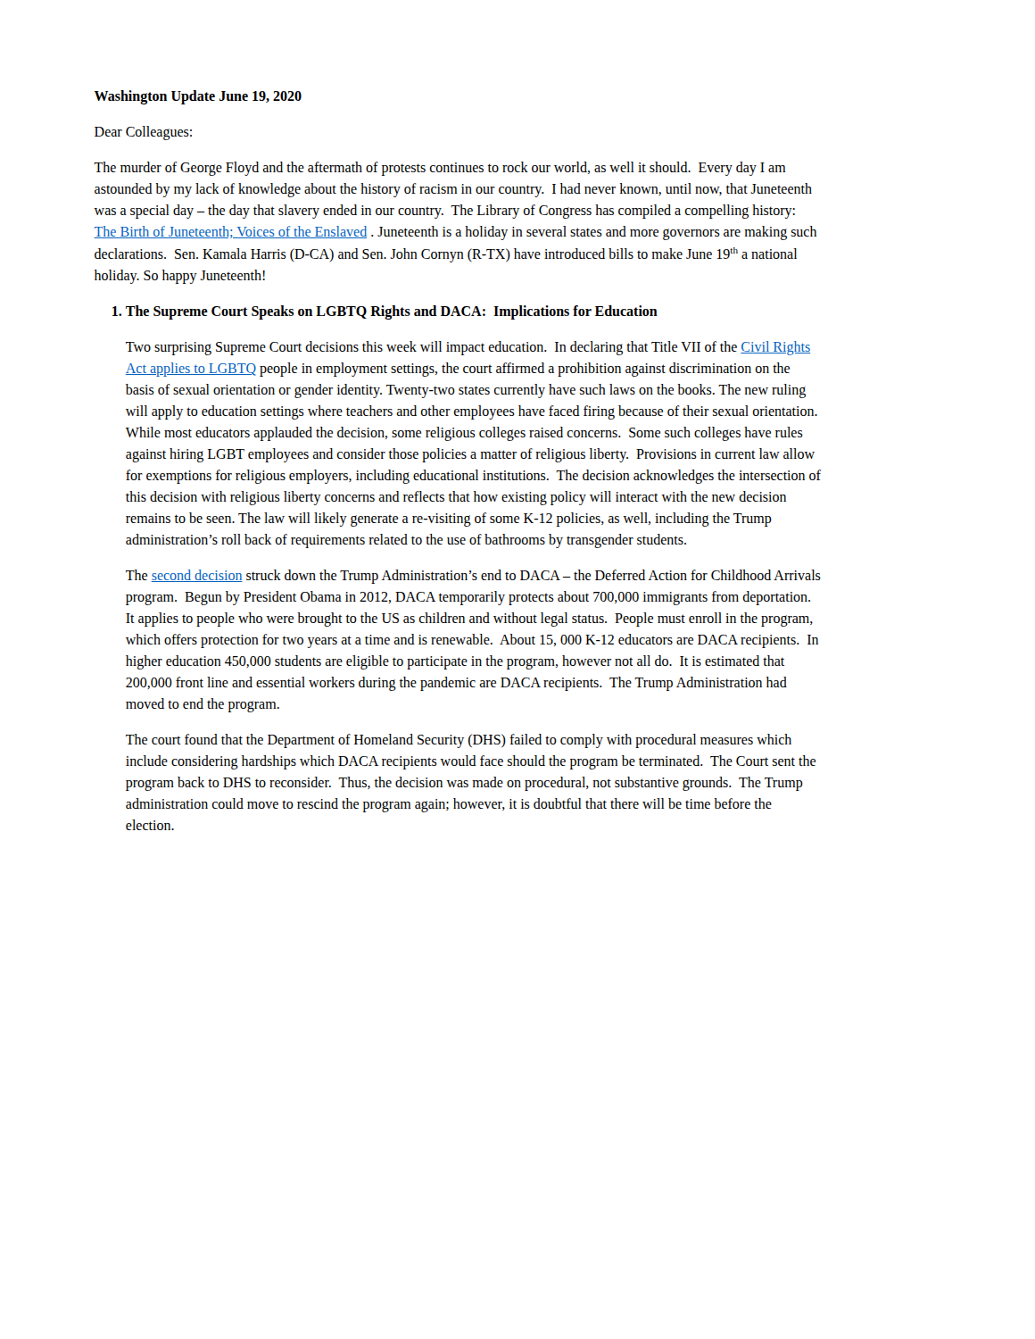Washington Update June 19, 2020
Dear Colleagues:
The murder of George Floyd and the aftermath of protests continues to rock our world, as well it should. Every day I am astounded by my lack of knowledge about the history of racism in our country. I had never known, until now, that Juneteenth was a special day – the day that slavery ended in our country. The Library of Congress has compiled a compelling history: The Birth of Juneteenth; Voices of the Enslaved . Juneteenth is a holiday in several states and more governors are making such declarations. Sen. Kamala Harris (D-CA) and Sen. John Cornyn (R-TX) have introduced bills to make June 19th a national holiday. So happy Juneteenth!
The Supreme Court Speaks on LGBTQ Rights and DACA: Implications for Education
Two surprising Supreme Court decisions this week will impact education. In declaring that Title VII of the Civil Rights Act applies to LGBTQ people in employment settings, the court affirmed a prohibition against discrimination on the basis of sexual orientation or gender identity. Twenty-two states currently have such laws on the books. The new ruling will apply to education settings where teachers and other employees have faced firing because of their sexual orientation. While most educators applauded the decision, some religious colleges raised concerns. Some such colleges have rules against hiring LGBT employees and consider those policies a matter of religious liberty. Provisions in current law allow for exemptions for religious employers, including educational institutions. The decision acknowledges the intersection of this decision with religious liberty concerns and reflects that how existing policy will interact with the new decision remains to be seen. The law will likely generate a re-visiting of some K-12 policies, as well, including the Trump administration’s roll back of requirements related to the use of bathrooms by transgender students.
The second decision struck down the Trump Administration’s end to DACA – the Deferred Action for Childhood Arrivals program. Begun by President Obama in 2012, DACA temporarily protects about 700,000 immigrants from deportation. It applies to people who were brought to the US as children and without legal status. People must enroll in the program, which offers protection for two years at a time and is renewable. About 15, 000 K-12 educators are DACA recipients. In higher education 450,000 students are eligible to participate in the program, however not all do. It is estimated that 200,000 front line and essential workers during the pandemic are DACA recipients. The Trump Administration had moved to end the program.
The court found that the Department of Homeland Security (DHS) failed to comply with procedural measures which include considering hardships which DACA recipients would face should the program be terminated. The Court sent the program back to DHS to reconsider. Thus, the decision was made on procedural, not substantive grounds. The Trump administration could move to rescind the program again; however, it is doubtful that there will be time before the election.